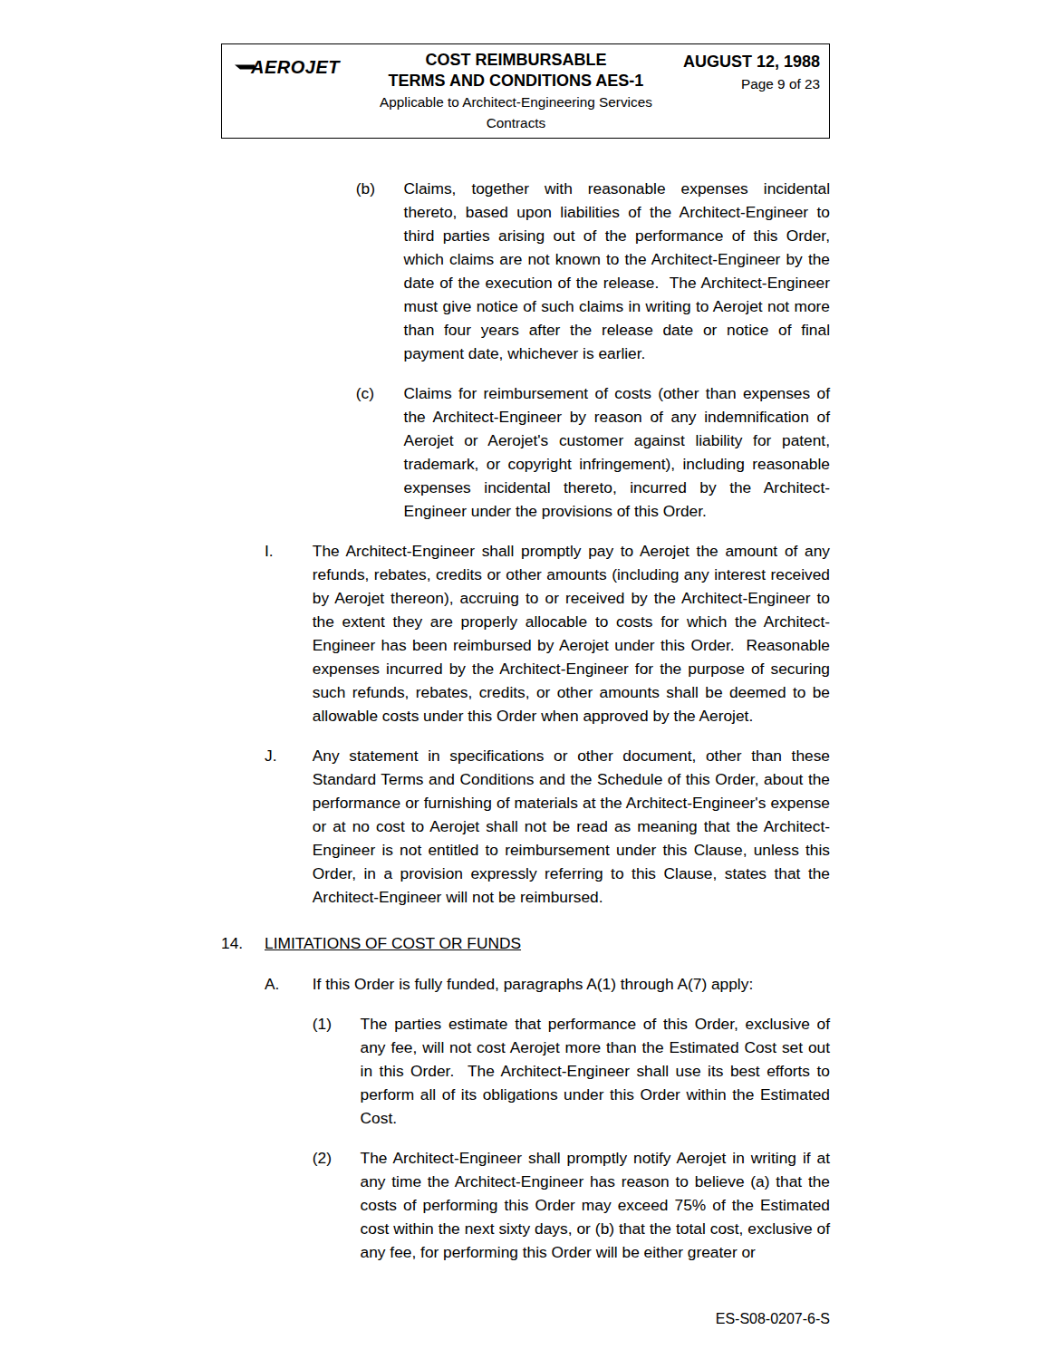AEROJET
COST REIMBURSABLE
TERMS AND CONDITIONS AES-1
Applicable to Architect-Engineering Services Contracts
AUGUST 12, 1988
Page 9 of 23
(b) Claims, together with reasonable expenses incidental thereto, based upon liabilities of the Architect-Engineer to third parties arising out of the performance of this Order, which claims are not known to the Architect-Engineer by the date of the execution of the release. The Architect-Engineer must give notice of such claims in writing to Aerojet not more than four years after the release date or notice of final payment date, whichever is earlier.
(c) Claims for reimbursement of costs (other than expenses of the Architect-Engineer by reason of any indemnification of Aerojet or Aerojet's customer against liability for patent, trademark, or copyright infringement), including reasonable expenses incidental thereto, incurred by the Architect-Engineer under the provisions of this Order.
I. The Architect-Engineer shall promptly pay to Aerojet the amount of any refunds, rebates, credits or other amounts (including any interest received by Aerojet thereon), accruing to or received by the Architect-Engineer to the extent they are properly allocable to costs for which the Architect-Engineer has been reimbursed by Aerojet under this Order. Reasonable expenses incurred by the Architect-Engineer for the purpose of securing such refunds, rebates, credits, or other amounts shall be deemed to be allowable costs under this Order when approved by the Aerojet.
J. Any statement in specifications or other document, other than these Standard Terms and Conditions and the Schedule of this Order, about the performance or furnishing of materials at the Architect-Engineer's expense or at no cost to Aerojet shall not be read as meaning that the Architect-Engineer is not entitled to reimbursement under this Clause, unless this Order, in a provision expressly referring to this Clause, states that the Architect-Engineer will not be reimbursed.
14. LIMITATIONS OF COST OR FUNDS
A. If this Order is fully funded, paragraphs A(1) through A(7) apply:
(1) The parties estimate that performance of this Order, exclusive of any fee, will not cost Aerojet more than the Estimated Cost set out in this Order. The Architect-Engineer shall use its best efforts to perform all of its obligations under this Order within the Estimated Cost.
(2) The Architect-Engineer shall promptly notify Aerojet in writing if at any time the Architect-Engineer has reason to believe (a) that the costs of performing this Order may exceed 75% of the Estimated cost within the next sixty days, or (b) that the total cost, exclusive of any fee, for performing this Order will be either greater or
ES-S08-0207-6-S